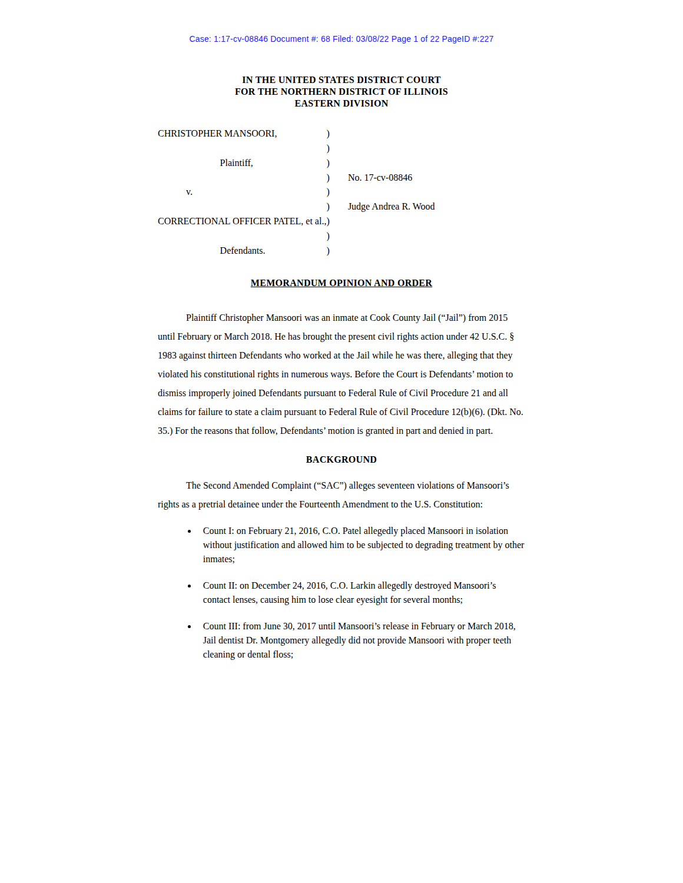Case: 1:17-cv-08846 Document #: 68 Filed: 03/08/22 Page 1 of 22 PageID #:227
IN THE UNITED STATES DISTRICT COURT
FOR THE NORTHERN DISTRICT OF ILLINOIS
EASTERN DIVISION
| CHRISTOPHER MANSOORI, | ) | |
| | ) | |
| Plaintiff, | ) | |
| | ) | No. 17-cv-08846 |
| v. | ) | |
| | ) | Judge Andrea R. Wood |
| CORRECTIONAL OFFICER PATEL, et al., | ) | |
| | ) | |
| Defendants. | ) | |
MEMORANDUM OPINION AND ORDER
Plaintiff Christopher Mansoori was an inmate at Cook County Jail (“Jail”) from 2015 until February or March 2018. He has brought the present civil rights action under 42 U.S.C. § 1983 against thirteen Defendants who worked at the Jail while he was there, alleging that they violated his constitutional rights in numerous ways. Before the Court is Defendants’ motion to dismiss improperly joined Defendants pursuant to Federal Rule of Civil Procedure 21 and all claims for failure to state a claim pursuant to Federal Rule of Civil Procedure 12(b)(6). (Dkt. No. 35.) For the reasons that follow, Defendants’ motion is granted in part and denied in part.
BACKGROUND
The Second Amended Complaint (“SAC”) alleges seventeen violations of Mansoori’s rights as a pretrial detainee under the Fourteenth Amendment to the U.S. Constitution:
Count I: on February 21, 2016, C.O. Patel allegedly placed Mansoori in isolation without justification and allowed him to be subjected to degrading treatment by other inmates;
Count II: on December 24, 2016, C.O. Larkin allegedly destroyed Mansoori’s contact lenses, causing him to lose clear eyesight for several months;
Count III: from June 30, 2017 until Mansoori’s release in February or March 2018, Jail dentist Dr. Montgomery allegedly did not provide Mansoori with proper teeth cleaning or dental floss;